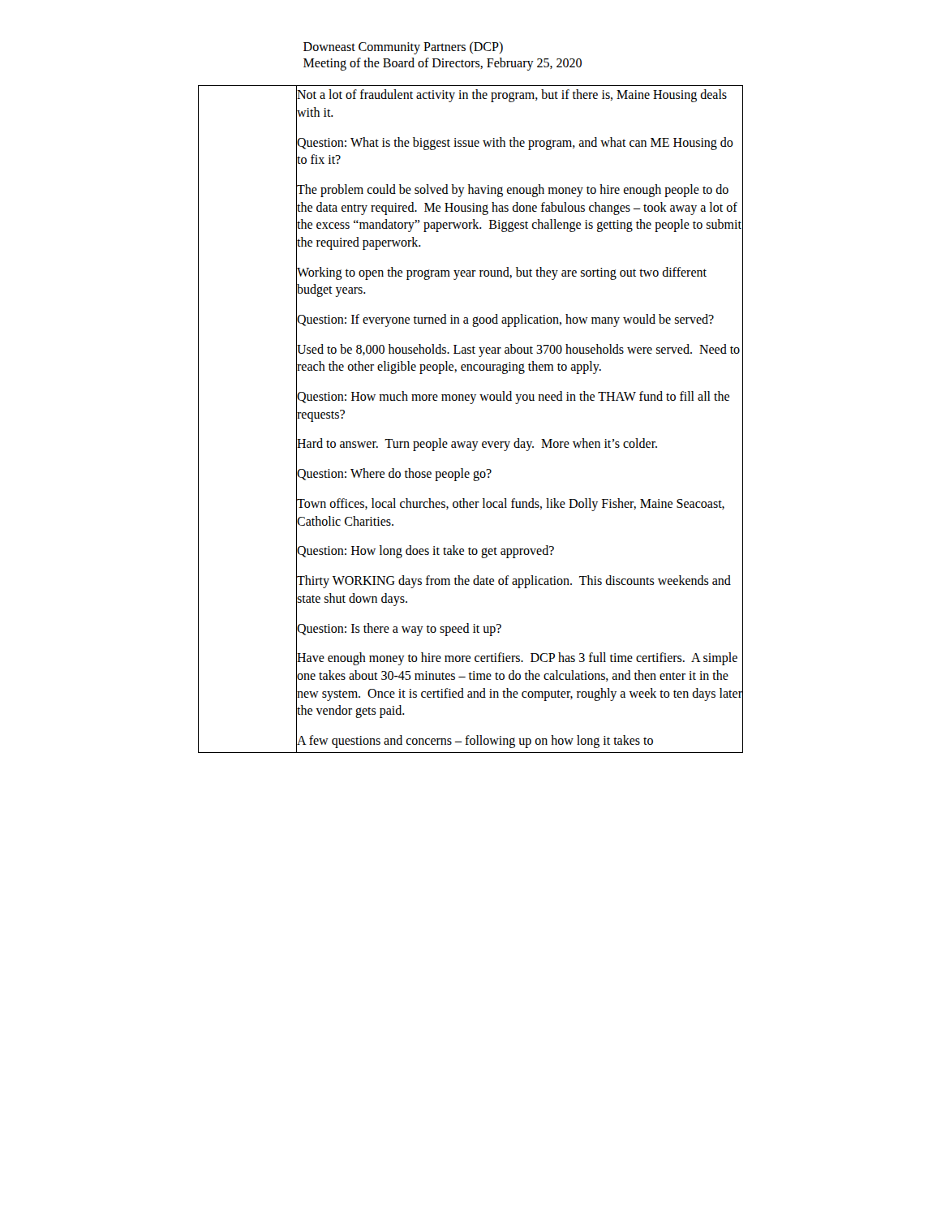Downeast Community Partners (DCP)
Meeting of the Board of Directors, February 25, 2020
| | Not a lot of fraudulent activity in the program, but if there is, Maine Housing deals with it. Question: What is the biggest issue with the program, and what can ME Housing do to fix it? The problem could be solved by having enough money to hire enough people to do the data entry required. Me Housing has done fabulous changes – took away a lot of the excess “mandatory” paperwork. Biggest challenge is getting the people to submit the required paperwork. Working to open the program year round, but they are sorting out two different budget years. Question: If everyone turned in a good application, how many would be served? Used to be 8,000 households. Last year about 3700 households were served. Need to reach the other eligible people, encouraging them to apply. Question: How much more money would you need in the THAW fund to fill all the requests? Hard to answer. Turn people away every day. More when it’s colder. Question: Where do those people go? Town offices, local churches, other local funds, like Dolly Fisher, Maine Seacoast, Catholic Charities. Question: How long does it take to get approved? Thirty WORKING days from the date of application. This discounts weekends and state shut down days. Question: Is there a way to speed it up? Have enough money to hire more certifiers. DCP has 3 full time certifiers. A simple one takes about 30-45 minutes – time to do the calculations, and then enter it in the new system. Once it is certified and in the computer, roughly a week to ten days later the vendor gets paid. A few questions and concerns – following up on how long it takes to |